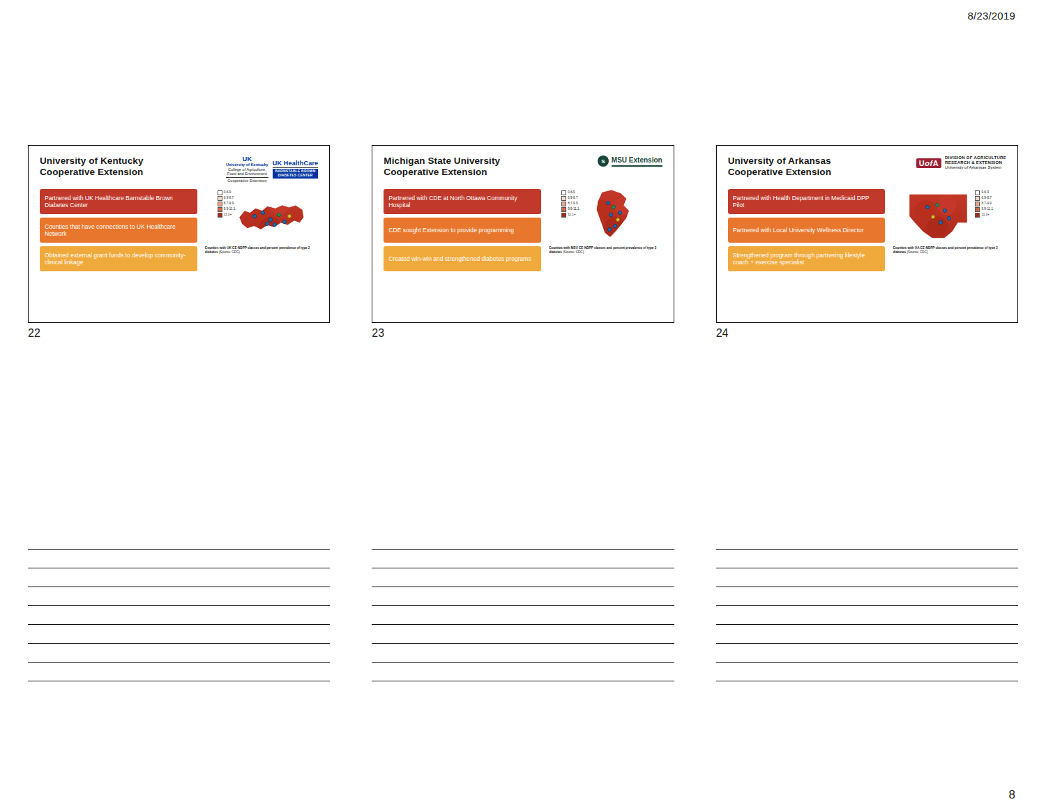8/23/2019
University of Kentucky
Cooperative Extension
UK
University of Kentucky
College of Agriculture,
Food and Environment
Cooperative Extension
UK HealthCare
BARNSTABLE BROWN
DIABETES CENTER
Partnered with UK Healthcare Barnstable Brown Diabetes Center
Counties that have connections to UK Healthcare Network
Obtained external grant funds to develop community-clinical linkage
0-6.9
6.9-8.7
8.7-9.9
9.9-11.1
11.1+
Counties with UK CE-NDPP classes and percent prevalence of type 2 diabetes (Source: CDC)
Michigan State University
Cooperative Extension
S
MSU Extension
Partnered with CDE at North Ottawa Community Hospital
CDE sought Extension to provide programming
Created win-win and strengthened diabetes programs
0-6.9
6.9-8.7
8.7-9.9
9.9-11.1
11.1+
Counties with MSU CE-NDPP classes and percent prevalence of type 2 diabetes (Source: CDC)
University of Arkansas
Cooperative Extension
Uof A
DIVISION OF AGRICULTURE
RESEARCH & EXTENSION
University of Arkansas System
Partnered with Health Department in Medicaid DPP Pilot
Partnered with Local University Wellness Director
Strengthened program through partnering lifestyle coach + exercise specialist
0-6.9
6.9-8.7
8.7-9.9
9.9-11.1
11.1+
Counties with UA CE-NDPP classes and percent prevalence of type 2 diabetes (Source: CDC)
22
23
24
8